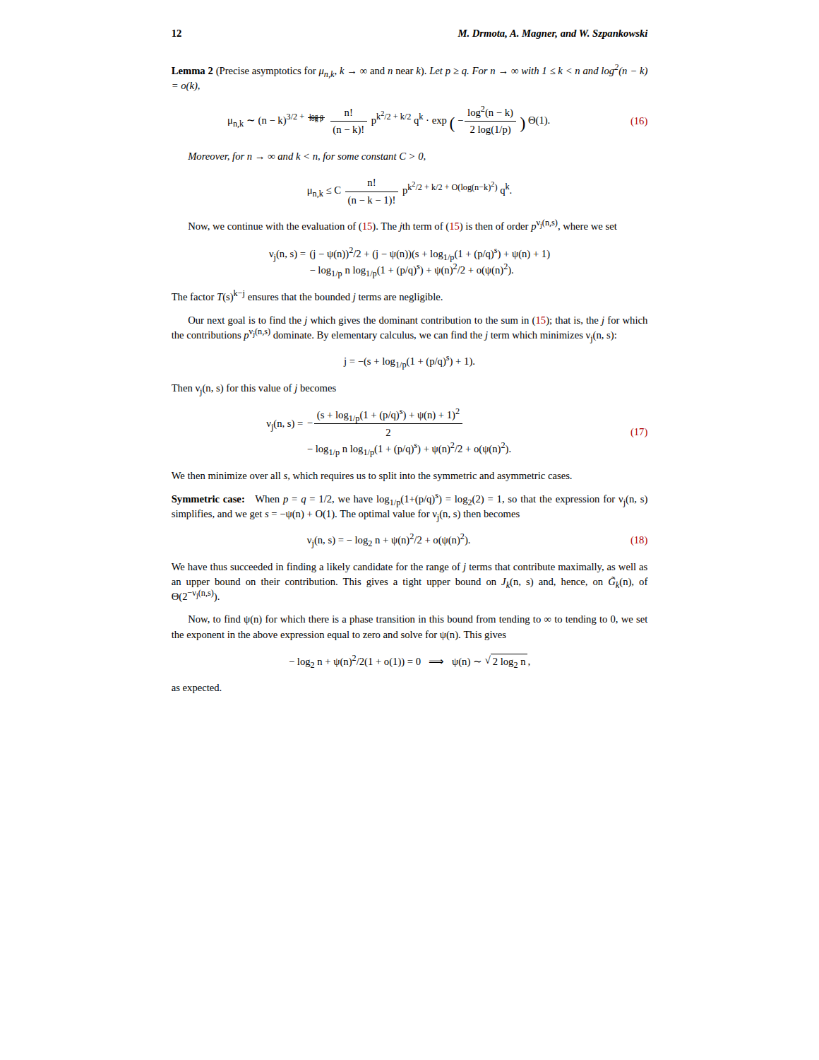12 M. Drmota, A. Magner, and W. Szpankowski
Lemma 2 (Precise asymptotics for μn,k, k → ∞ and n near k). Let p ≥ q. For n → ∞ with 1 ≤ k < n and log2(n − k) = o(k),
μn,k ∼ (n − k)3/2 + log q log p n!(n − k)! pk2/2 + k/2 qk · exp ( −log2(n − k) 2 log(1/p) ) Θ(1).
(16)
Moreover, for n → ∞ and k < n, for some constant C > 0,
μn,k ≤ C n!(n − k − 1)! pk2/2 + k/2 + O(log(n−k)2) qk.
Now, we continue with the evaluation of (15). The jth term of (15) is then of order pνj(n,s), where we set
| ν j (n, s) = | (j − ψ(n)) 2 /2 + (j − ψ(n))(s + log 1/p (1 + (p/q) s ) + ψ(n) + 1) |
| | − log 1/p n log 1/p (1 + (p/q) s ) + ψ(n) 2 /2 + o(ψ(n) 2 ). |
The factor T(s)k−j ensures that the bounded j terms are negligible.
Our next goal is to find the j which gives the dominant contribution to the sum in (15); that is, the j for which the contributions pνj(n,s) dominate. By elementary calculus, we can find the j term which minimizes νj(n, s):
j = −(s + log1/p(1 + (p/q)s) + 1).
Then νj(n, s) for this value of j becomes
| ν j (n, s) = | − (s + log 1/p (1 + (p/q) s ) + ψ(n) + 1) 2 2 |
| | − log 1/p n log 1/p (1 + (p/q) s ) + ψ(n) 2 /2 + o(ψ(n) 2 ). |
(17)
We then minimize over all s, which requires us to split into the symmetric and asymmetric cases.
Symmetric case: When p = q = 1/2, we have log1/p(1+(p/q)s) = log2(2) = 1, so that the expression for νj(n, s) simplifies, and we get s = −ψ(n) + O(1). The optimal value for νj(n, s) then becomes
νj(n, s) = − log2 n + ψ(n)2/2 + o(ψ(n)2).
(18)
We have thus succeeded in finding a likely candidate for the range of j terms that contribute maximally, as well as an upper bound on their contribution. This gives a tight upper bound on Jk(n, s) and, hence, on G̃k(n), of Θ(2−νj(n,s)).
Now, to find ψ(n) for which there is a phase transition in this bound from tending to ∞ to tending to 0, we set the exponent in the above expression equal to zero and solve for ψ(n). This gives
− log2 n + ψ(n)2/2(1 + o(1)) = 0 ⟹ ψ(n) ∼ 2 log2 n,
as expected.